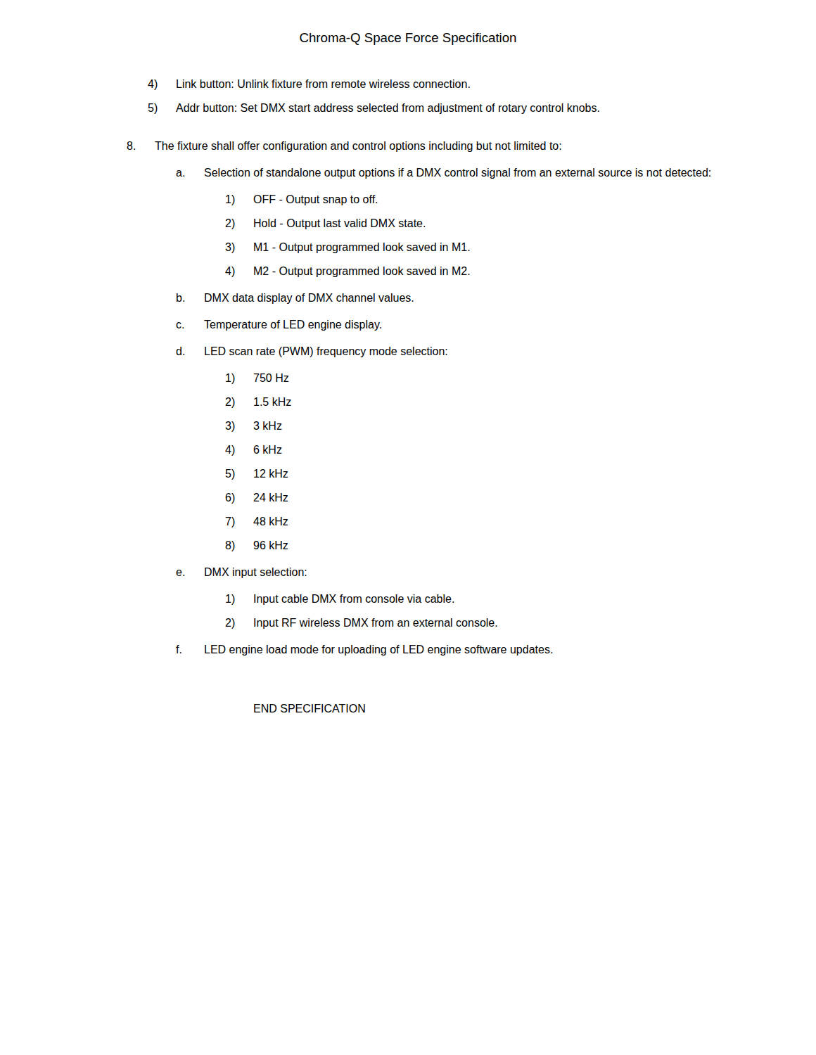Chroma-Q Space Force Specification
4) Link button: Unlink fixture from remote wireless connection.
5) Addr button: Set DMX start address selected from adjustment of rotary control knobs.
8. The fixture shall offer configuration and control options including but not limited to:
a. Selection of standalone output options if a DMX control signal from an external source is not detected:
1) OFF - Output snap to off.
2) Hold - Output last valid DMX state.
3) M1 - Output programmed look saved in M1.
4) M2 - Output programmed look saved in M2.
b. DMX data display of DMX channel values.
c. Temperature of LED engine display.
d. LED scan rate (PWM) frequency mode selection:
1) 750 Hz
2) 1.5 kHz
3) 3 kHz
4) 6 kHz
5) 12 kHz
6) 24 kHz
7) 48 kHz
8) 96 kHz
e. DMX input selection:
1) Input cable DMX from console via cable.
2) Input RF wireless DMX from an external console.
f. LED engine load mode for uploading of LED engine software updates.
END SPECIFICATION